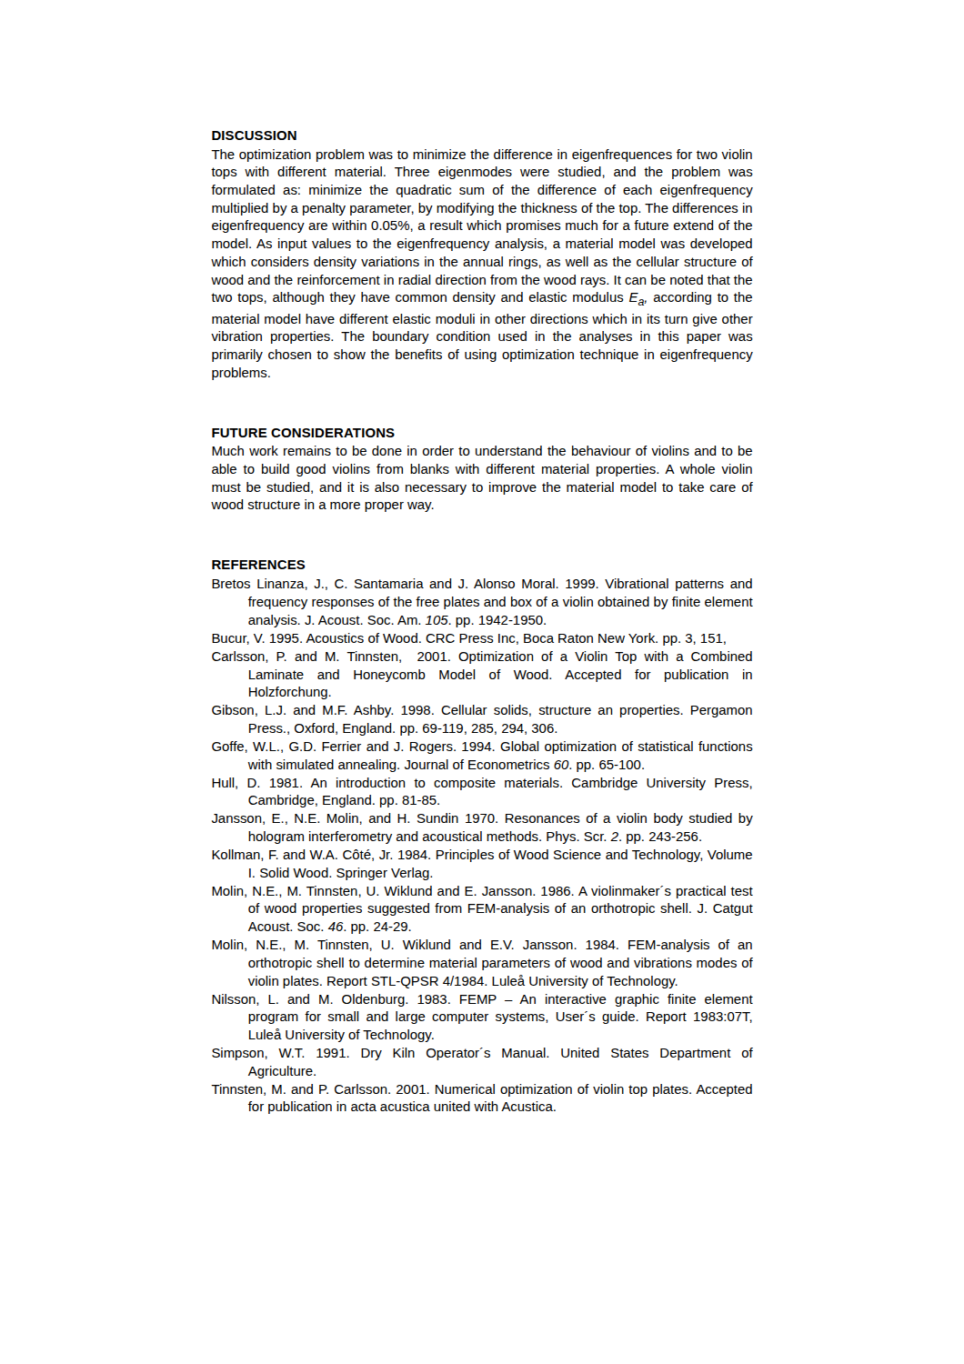DISCUSSION
The optimization problem was to minimize the difference in eigenfrequences for two violin tops with different material. Three eigenmodes were studied, and the problem was formulated as: minimize the quadratic sum of the difference of each eigenfrequency multiplied by a penalty parameter, by modifying the thickness of the top. The differences in eigenfrequency are within 0.05%, a result which promises much for a future extend of the model. As input values to the eigenfrequency analysis, a material model was developed which considers density variations in the annual rings, as well as the cellular structure of wood and the reinforcement in radial direction from the wood rays. It can be noted that the two tops, although they have common density and elastic modulus Ea, according to the material model have different elastic moduli in other directions which in its turn give other vibration properties. The boundary condition used in the analyses in this paper was primarily chosen to show the benefits of using optimization technique in eigenfrequency problems.
FUTURE CONSIDERATIONS
Much work remains to be done in order to understand the behaviour of violins and to be able to build good violins from blanks with different material properties. A whole violin must be studied, and it is also necessary to improve the material model to take care of wood structure in a more proper way.
REFERENCES
Bretos Linanza, J., C. Santamaria and J. Alonso Moral. 1999. Vibrational patterns and frequency responses of the free plates and box of a violin obtained by finite element analysis. J. Acoust. Soc. Am. 105. pp. 1942-1950.
Bucur, V. 1995. Acoustics of Wood. CRC Press Inc, Boca Raton New York. pp. 3, 151,
Carlsson, P. and M. Tinnsten, 2001. Optimization of a Violin Top with a Combined Laminate and Honeycomb Model of Wood. Accepted for publication in Holzforchung.
Gibson, L.J. and M.F. Ashby. 1998. Cellular solids, structure an properties. Pergamon Press., Oxford, England. pp. 69-119, 285, 294, 306.
Goffe, W.L., G.D. Ferrier and J. Rogers. 1994. Global optimization of statistical functions with simulated annealing. Journal of Econometrics 60. pp. 65-100.
Hull, D. 1981. An introduction to composite materials. Cambridge University Press, Cambridge, England. pp. 81-85.
Jansson, E., N.E. Molin, and H. Sundin 1970. Resonances of a violin body studied by hologram interferometry and acoustical methods. Phys. Scr. 2. pp. 243-256.
Kollman, F. and W.A. Côté, Jr. 1984. Principles of Wood Science and Technology, Volume I. Solid Wood. Springer Verlag.
Molin, N.E., M. Tinnsten, U. Wiklund and E. Jansson. 1986. A violinmaker´s practical test of wood properties suggested from FEM-analysis of an orthotropic shell. J. Catgut Acoust. Soc. 46. pp. 24-29.
Molin, N.E., M. Tinnsten, U. Wiklund and E.V. Jansson. 1984. FEM-analysis of an orthotropic shell to determine material parameters of wood and vibrations modes of violin plates. Report STL-QPSR 4/1984. Luleå University of Technology.
Nilsson, L. and M. Oldenburg. 1983. FEMP – An interactive graphic finite element program for small and large computer systems, User´s guide. Report 1983:07T, Luleå University of Technology.
Simpson, W.T. 1991. Dry Kiln Operator´s Manual. United States Department of Agriculture.
Tinnsten, M. and P. Carlsson. 2001. Numerical optimization of violin top plates. Accepted for publication in acta acustica united with Acustica.